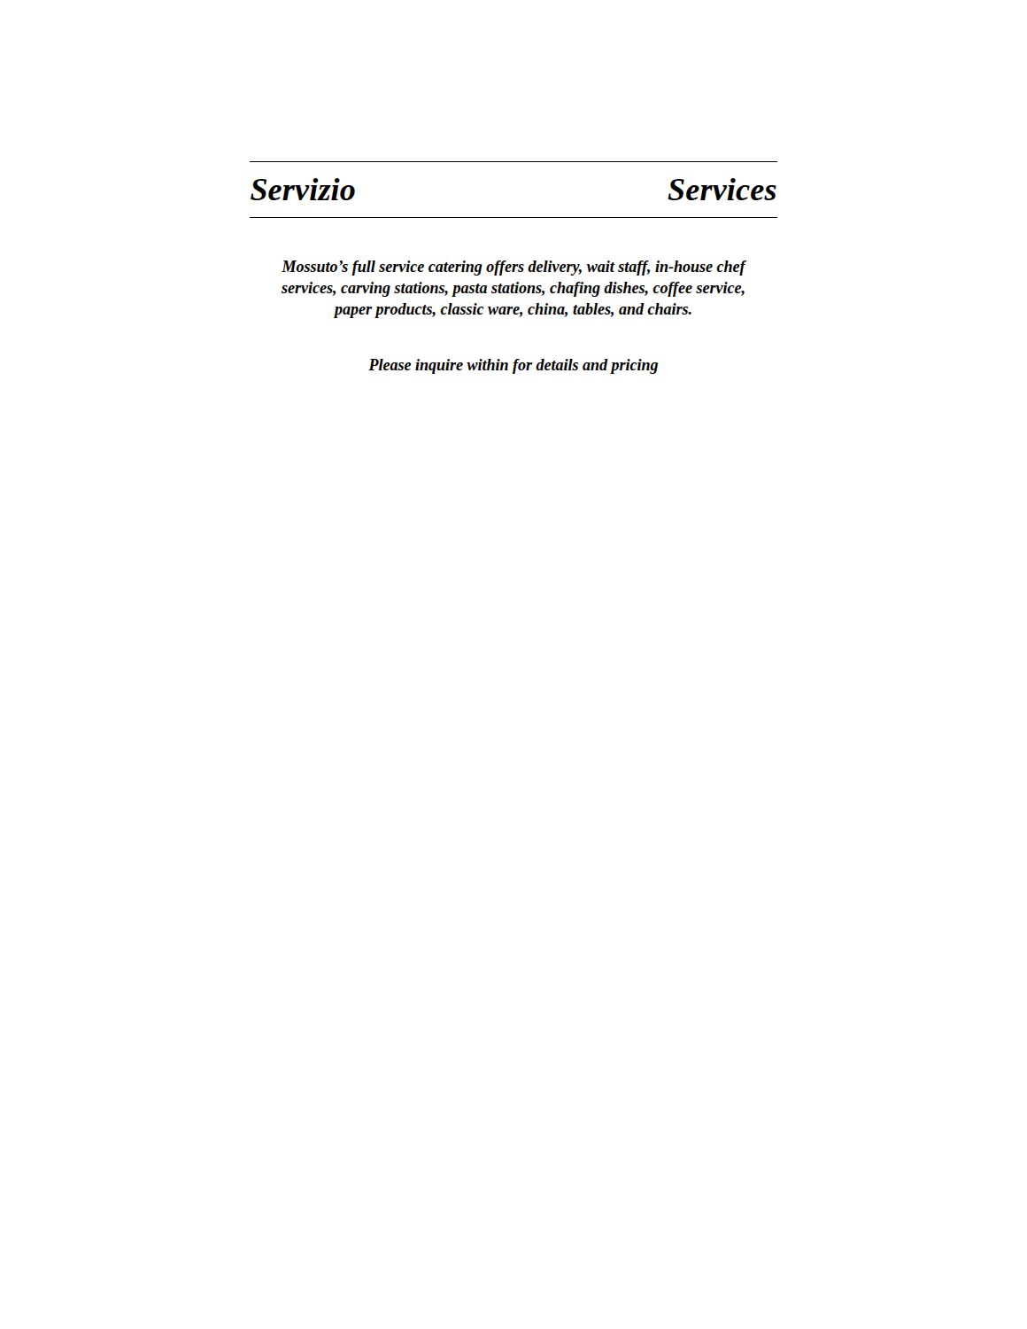Servizio Services
Mossuto’s full service catering offers delivery, wait staff, in-house chef services, carving stations, pasta stations, chafing dishes, coffee service, paper products, classic ware, china, tables, and chairs.
Please inquire within for details and pricing